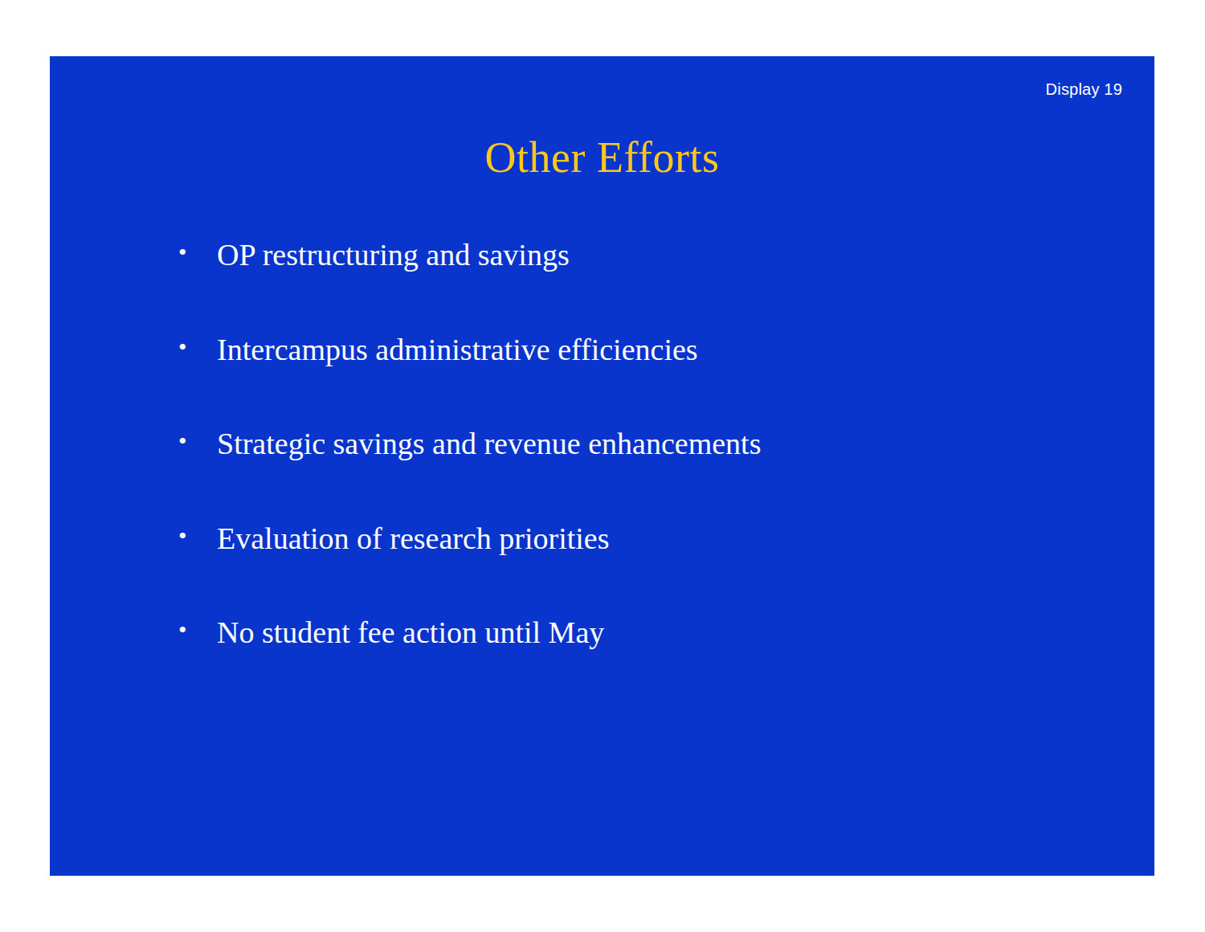Display 19
Other Efforts
OP restructuring and savings
Intercampus administrative efficiencies
Strategic savings and revenue enhancements
Evaluation of research priorities
No student fee action until May